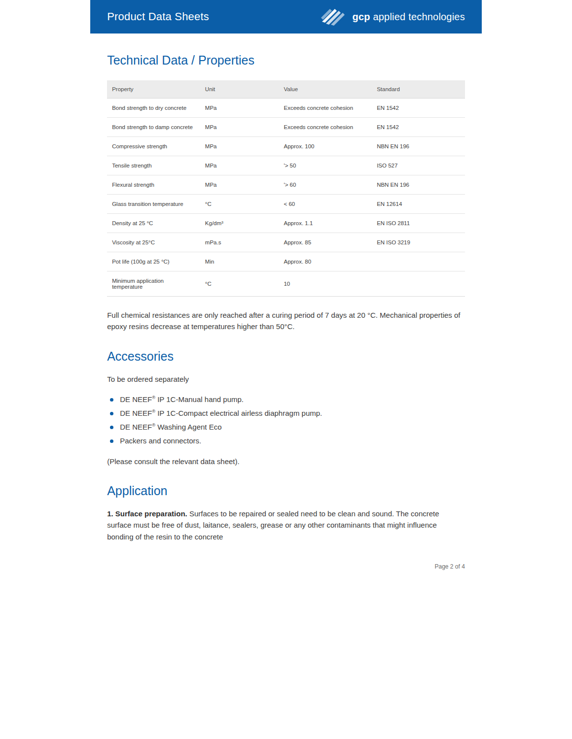Product Data Sheets
gcp applied technologies
Technical Data / Properties
| Property | Unit | Value | Standard |
| --- | --- | --- | --- |
| Bond strength to dry concrete | MPa | Exceeds concrete cohesion | EN 1542 |
| Bond strength to damp concrete | MPa | Exceeds concrete cohesion | EN 1542 |
| Compressive strength | MPa | Approx. 100 | NBN EN 196 |
| Tensile strength | MPa | '> 50 | ISO 527 |
| Flexural strength | MPa | '> 60 | NBN EN 196 |
| Glass transition temperature | °C | < 60 | EN 12614 |
| Density at 25 °C | Kg/dm³ | Approx. 1.1 | EN ISO 2811 |
| Viscosity at 25°C | mPa.s | Approx. 85 | EN ISO 3219 |
| Pot life (100g at 25 °C) | Min | Approx. 80 | |
| Minimum application temperature | °C | 10 | |
Full chemical resistances are only reached after a curing period of 7 days at 20 °C. Mechanical properties of epoxy resins decrease at temperatures higher than 50°C.
Accessories
To be ordered separately
DE NEEF® IP 1C-Manual hand pump.
DE NEEF® IP 1C-Compact electrical airless diaphragm pump.
DE NEEF® Washing Agent Eco
Packers and connectors.
(Please consult the relevant data sheet).
Application
1. Surface preparation. Surfaces to be repaired or sealed need to be clean and sound. The concrete surface must be free of dust, laitance, sealers, grease or any other contaminants that might influence bonding of the resin to the concrete
Page 2 of 4